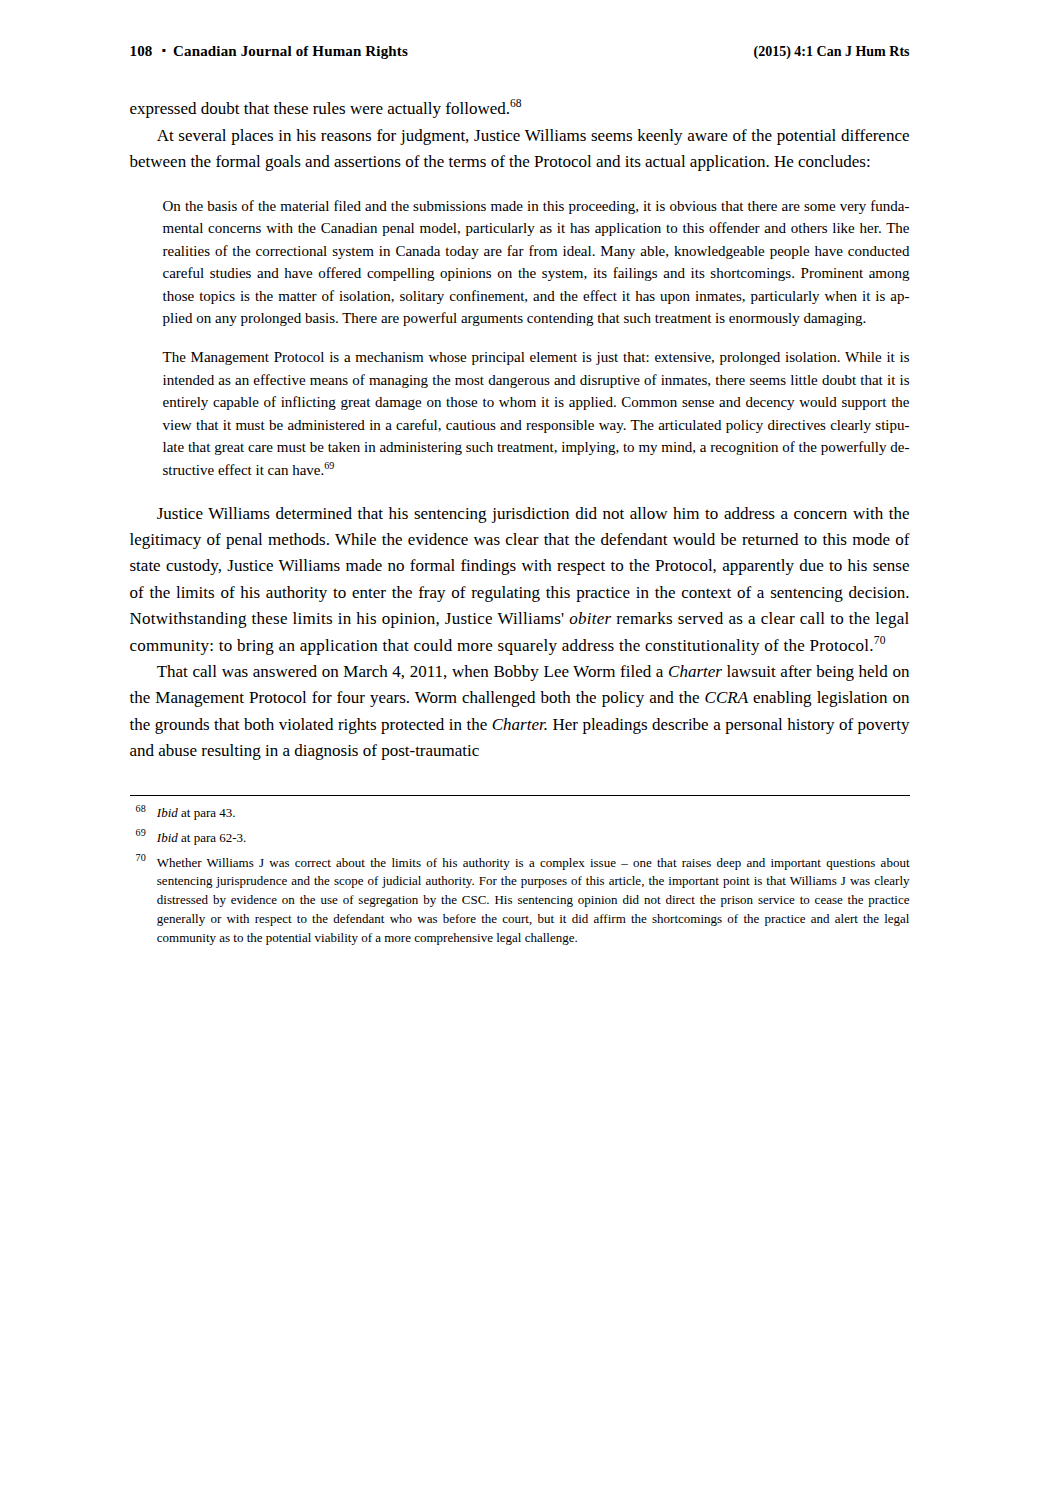108▪Canadian Journal of Human Rights (2015) 4:1 Can J Hum Rts
expressed doubt that these rules were actually followed.68
At several places in his reasons for judgment, Justice Williams seems keenly aware of the potential difference between the formal goals and assertions of the terms of the Protocol and its actual application. He concludes:
On the basis of the material filed and the submissions made in this proceeding, it is obvious that there are some very fundamental concerns with the Canadian penal model, particularly as it has application to this offender and others like her. The realities of the correctional system in Canada today are far from ideal. Many able, knowledgeable people have conducted careful studies and have offered compelling opinions on the system, its failings and its shortcomings. Prominent among those topics is the matter of isolation, solitary confinement, and the effect it has upon inmates, particularly when it is applied on any prolonged basis. There are powerful arguments contending that such treatment is enormously damaging.
The Management Protocol is a mechanism whose principal element is just that: extensive, prolonged isolation. While it is intended as an effective means of managing the most dangerous and disruptive of inmates, there seems little doubt that it is entirely capable of inflicting great damage on those to whom it is applied. Common sense and decency would support the view that it must be administered in a careful, cautious and responsible way. The articulated policy directives clearly stipulate that great care must be taken in administering such treatment, implying, to my mind, a recognition of the powerfully destructive effect it can have.69
Justice Williams determined that his sentencing jurisdiction did not allow him to address a concern with the legitimacy of penal methods. While the evidence was clear that the defendant would be returned to this mode of state custody, Justice Williams made no formal findings with respect to the Protocol, apparently due to his sense of the limits of his authority to enter the fray of regulating this practice in the context of a sentencing decision. Notwithstanding these limits in his opinion, Justice Williams' obiter remarks served as a clear call to the legal community: to bring an application that could more squarely address the constitutionality of the Protocol.70
That call was answered on March 4, 2011, when Bobby Lee Worm filed a Charter lawsuit after being held on the Management Protocol for four years. Worm challenged both the policy and the CCRA enabling legislation on the grounds that both violated rights protected in the Charter. Her pleadings describe a personal history of poverty and abuse resulting in a diagnosis of post-traumatic
Ibid at para 43.
Ibid at para 62-3.
Whether Williams J was correct about the limits of his authority is a complex issue – one that raises deep and important questions about sentencing jurisprudence and the scope of judicial authority. For the purposes of this article, the important point is that Williams J was clearly distressed by evidence on the use of segregation by the CSC. His sentencing opinion did not direct the prison service to cease the practice generally or with respect to the defendant who was before the court, but it did affirm the shortcomings of the practice and alert the legal community as to the potential viability of a more comprehensive legal challenge.